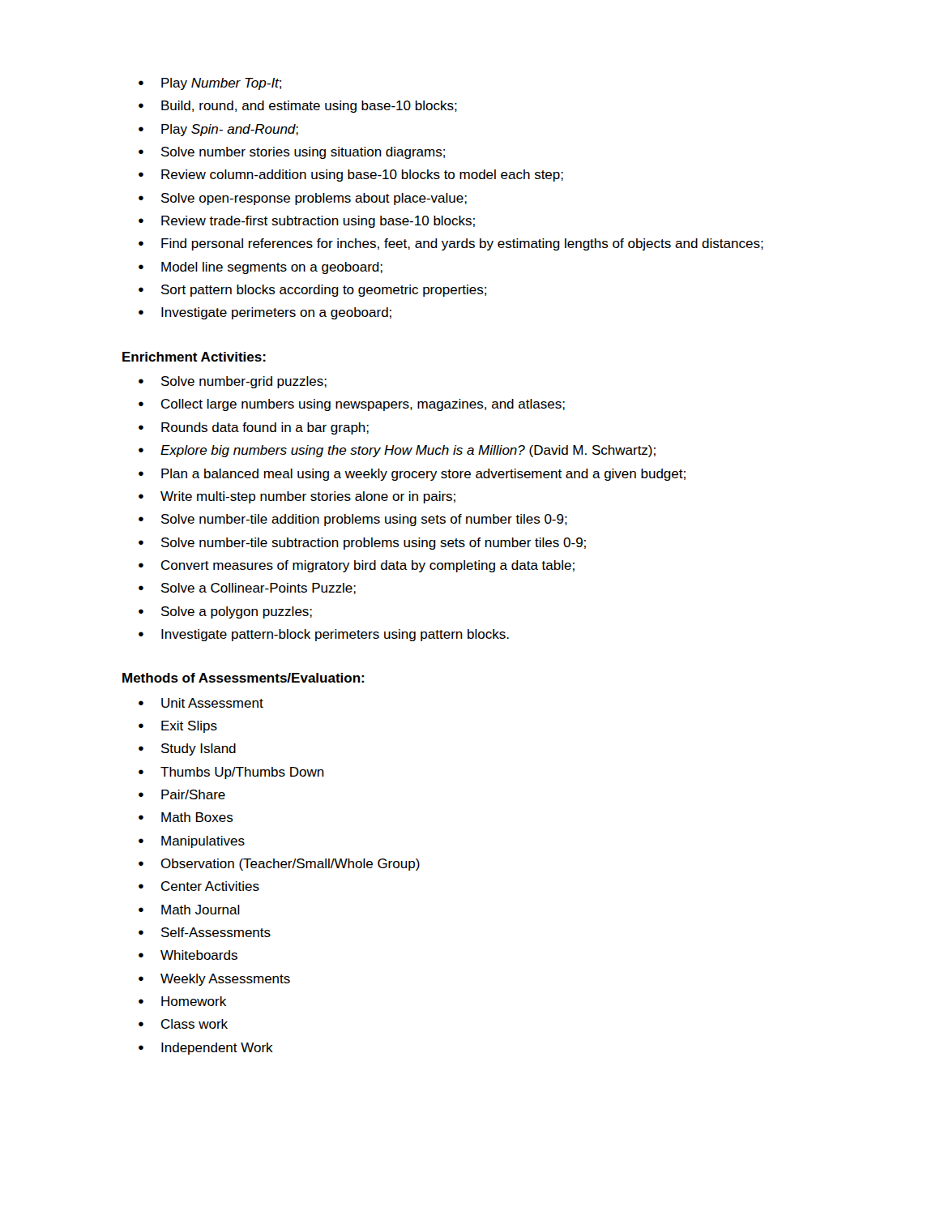Play Number Top-It;
Build, round, and estimate using base-10 blocks;
Play Spin- and-Round;
Solve number stories using situation diagrams;
Review column-addition using base-10 blocks to model each step;
Solve open-response problems about place-value;
Review trade-first subtraction using base-10 blocks;
Find personal references for inches, feet, and yards by estimating lengths of objects and distances;
Model line segments on a geoboard;
Sort pattern blocks according to geometric properties;
Investigate perimeters on a geoboard;
Enrichment Activities:
Solve number-grid puzzles;
Collect large numbers using newspapers, magazines, and atlases;
Rounds data found in a bar graph;
Explore big numbers using the story How Much is a Million? (David M. Schwartz);
Plan a balanced meal using a weekly grocery store advertisement and a given budget;
Write multi-step number stories alone or in pairs;
Solve number-tile addition problems using sets of number tiles 0-9;
Solve number-tile subtraction problems using sets of number tiles 0-9;
Convert measures of migratory bird data by completing a data table;
Solve a Collinear-Points Puzzle;
Solve a polygon puzzles;
Investigate pattern-block perimeters using pattern blocks.
Methods of Assessments/Evaluation:
Unit Assessment
Exit Slips
Study Island
Thumbs Up/Thumbs Down
Pair/Share
Math Boxes
Manipulatives
Observation (Teacher/Small/Whole Group)
Center Activities
Math Journal
Self-Assessments
Whiteboards
Weekly Assessments
Homework
Class work
Independent Work